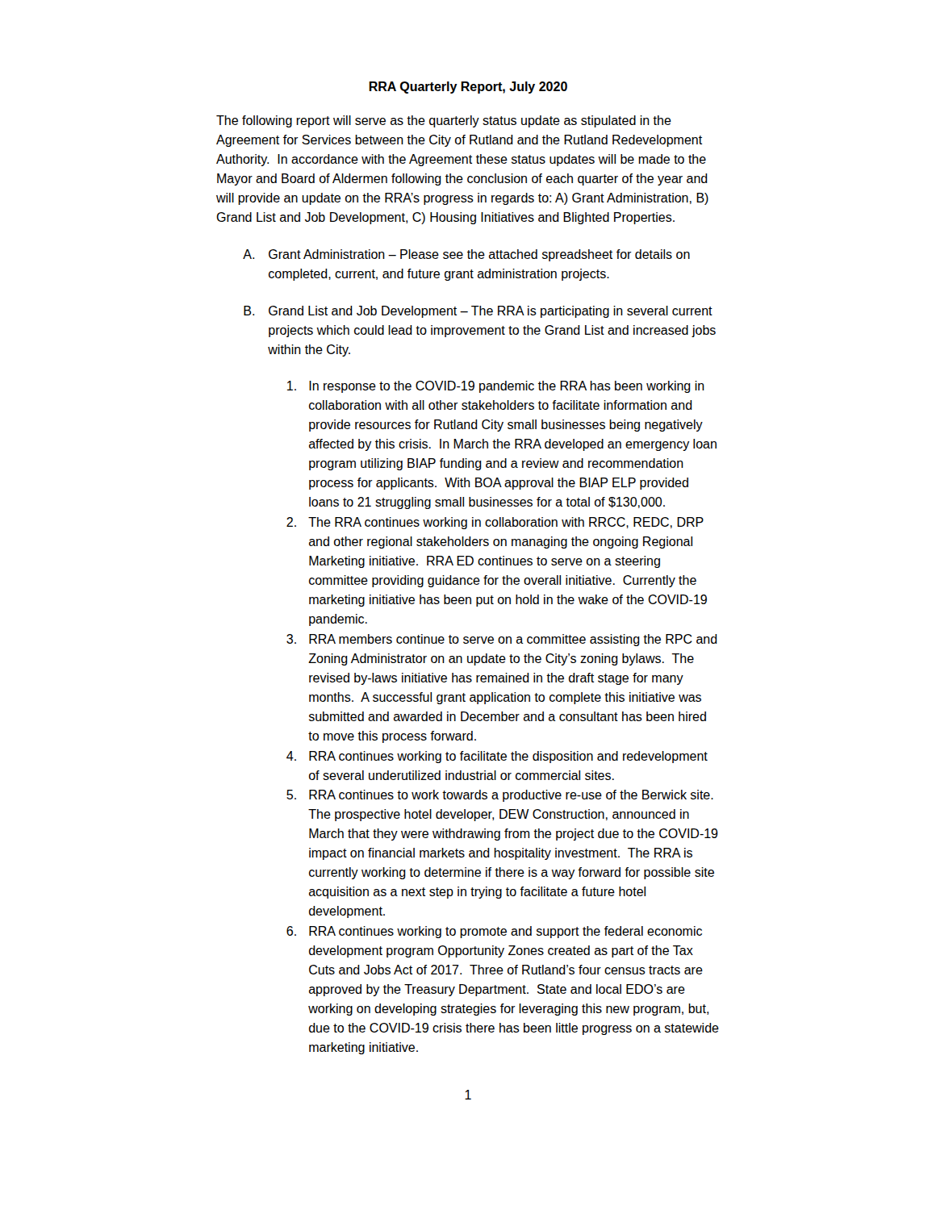RRA Quarterly Report, July 2020
The following report will serve as the quarterly status update as stipulated in the Agreement for Services between the City of Rutland and the Rutland Redevelopment Authority. In accordance with the Agreement these status updates will be made to the Mayor and Board of Aldermen following the conclusion of each quarter of the year and will provide an update on the RRA’s progress in regards to: A) Grant Administration, B) Grand List and Job Development, C) Housing Initiatives and Blighted Properties.
Grant Administration – Please see the attached spreadsheet for details on completed, current, and future grant administration projects.
Grand List and Job Development – The RRA is participating in several current projects which could lead to improvement to the Grand List and increased jobs within the City.
In response to the COVID-19 pandemic the RRA has been working in collaboration with all other stakeholders to facilitate information and provide resources for Rutland City small businesses being negatively affected by this crisis. In March the RRA developed an emergency loan program utilizing BIAP funding and a review and recommendation process for applicants. With BOA approval the BIAP ELP provided loans to 21 struggling small businesses for a total of $130,000.
The RRA continues working in collaboration with RRCC, REDC, DRP and other regional stakeholders on managing the ongoing Regional Marketing initiative. RRA ED continues to serve on a steering committee providing guidance for the overall initiative. Currently the marketing initiative has been put on hold in the wake of the COVID-19 pandemic.
RRA members continue to serve on a committee assisting the RPC and Zoning Administrator on an update to the City’s zoning bylaws. The revised by-laws initiative has remained in the draft stage for many months. A successful grant application to complete this initiative was submitted and awarded in December and a consultant has been hired to move this process forward.
RRA continues working to facilitate the disposition and redevelopment of several underutilized industrial or commercial sites.
RRA continues to work towards a productive re-use of the Berwick site. The prospective hotel developer, DEW Construction, announced in March that they were withdrawing from the project due to the COVID-19 impact on financial markets and hospitality investment. The RRA is currently working to determine if there is a way forward for possible site acquisition as a next step in trying to facilitate a future hotel development.
RRA continues working to promote and support the federal economic development program Opportunity Zones created as part of the Tax Cuts and Jobs Act of 2017. Three of Rutland’s four census tracts are approved by the Treasury Department. State and local EDO’s are working on developing strategies for leveraging this new program, but, due to the COVID-19 crisis there has been little progress on a statewide marketing initiative.
1